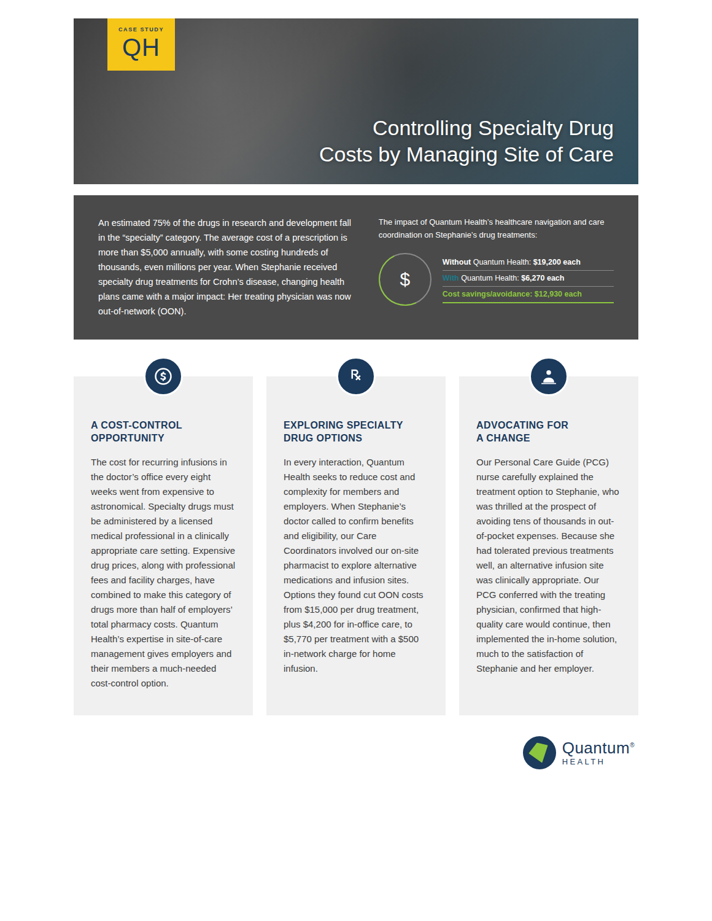CASE STUDY QH
Controlling Specialty Drug
Costs by Managing Site of Care
An estimated 75% of the drugs in research and development fall in the “specialty” category. The average cost of a prescription is more than $5,000 annually, with some costing hundreds of thousands, even millions per year. When Stephanie received specialty drug treatments for Crohn’s disease, changing health plans came with a major impact: Her treating physician was now out-of-network (OON).
The impact of Quantum Health’s healthcare navigation and care coordination on Stephanie’s drug treatments:
$
Without Quantum Health: $19,200 each
With Quantum Health: $6,270 each
Cost savings/avoidance: $12,930 each
A Cost-Control
Opportunity
The cost for recurring infusions in the doctor’s office every eight weeks went from expensive to astronomical. Specialty drugs must be administered by a licensed medical professional in a clinically appropriate care setting. Expensive drug prices, along with professional fees and facility charges, have combined to make this category of drugs more than half of employers’ total pharmacy costs. Quantum Health’s expertise in site-of-care management gives employers and their members a much-needed cost-control option.
Exploring Specialty
Drug Options
In every interaction, Quantum Health seeks to reduce cost and complexity for members and employers. When Stephanie’s doctor called to confirm benefits and eligibility, our Care Coordinators involved our on-site pharmacist to explore alternative medications and infusion sites. Options they found cut OON costs from $15,000 per drug treatment, plus $4,200 for in-office care, to $5,770 per treatment with a $500 in-network charge for home infusion.
Advocating for
a Change
Our Personal Care Guide (PCG) nurse carefully explained the treatment option to Stephanie, who was thrilled at the prospect of avoiding tens of thousands in out-of-pocket expenses. Because she had tolerated previous treatments well, an alternative infusion site was clinically appropriate. Our PCG conferred with the treating physician, confirmed that high-quality care would continue, then implemented the in-home solution, much to the satisfaction of Stephanie and her employer.
Quantum® HEALTH